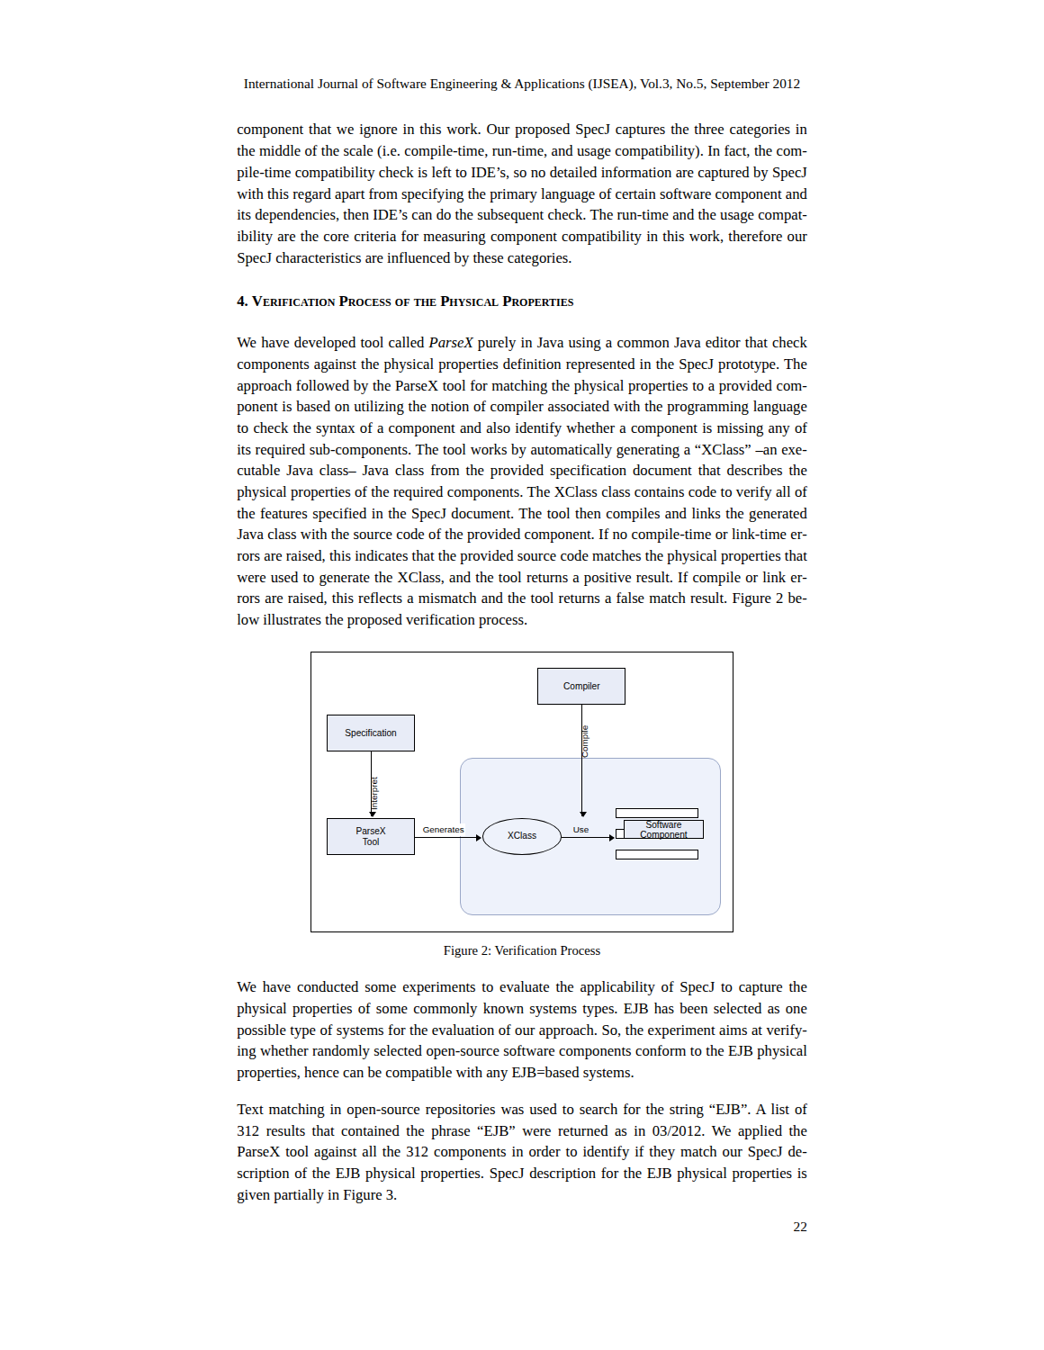International Journal of Software Engineering & Applications (IJSEA), Vol.3, No.5, September 2012
component that we ignore in this work. Our proposed SpecJ captures the three categories in the middle of the scale (i.e. compile-time, run-time, and usage compatibility). In fact, the compile-time compatibility check is left to IDE’s, so no detailed information are captured by SpecJ with this regard apart from specifying the primary language of certain software component and its dependencies, then IDE’s can do the subsequent check. The run-time and the usage compatibility are the core criteria for measuring component compatibility in this work, therefore our SpecJ characteristics are influenced by these categories.
4. Verification Process of the Physical Properties
We have developed tool called ParseX purely in Java using a common Java editor that check components against the physical properties definition represented in the SpecJ prototype. The approach followed by the ParseX tool for matching the physical properties to a provided component is based on utilizing the notion of compiler associated with the programming language to check the syntax of a component and also identify whether a component is missing any of its required sub-components. The tool works by automatically generating a “XClass” –an executable Java class– Java class from the provided specification document that describes the physical properties of the required components. The XClass class contains code to verify all of the features specified in the SpecJ document. The tool then compiles and links the generated Java class with the source code of the provided component. If no compile-time or link-time errors are raised, this indicates that the provided source code matches the physical properties that were used to generate the XClass, and the tool returns a positive result. If compile or link errors are raised, this reflects a mismatch and the tool returns a false match result. Figure 2 below illustrates the proposed verification process.
Compiler
Specification
ParseX
Tool
XClass
Software
Component
Compile
Interpret
Generates
Use
Figure 2: Verification Process
We have conducted some experiments to evaluate the applicability of SpecJ to capture the physical properties of some commonly known systems types. EJB has been selected as one possible type of systems for the evaluation of our approach. So, the experiment aims at verifying whether randomly selected open-source software components conform to the EJB physical properties, hence can be compatible with any EJB=based systems.
Text matching in open-source repositories was used to search for the string “EJB”. A list of 312 results that contained the phrase “EJB” were returned as in 03/2012. We applied the ParseX tool against all the 312 components in order to identify if they match our SpecJ description of the EJB physical properties. SpecJ description for the EJB physical properties is given partially in Figure 3.
22